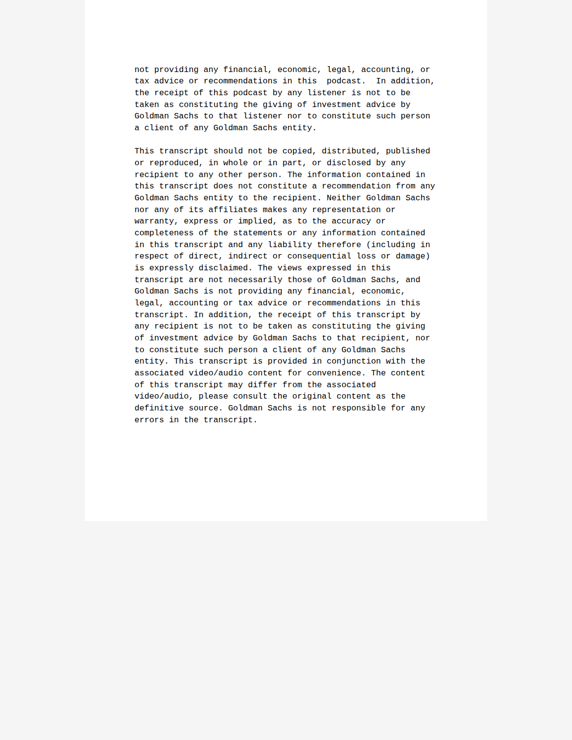not providing any financial, economic, legal, accounting, or tax advice or recommendations in this podcast. In addition, the receipt of this podcast by any listener is not to be taken as constituting the giving of investment advice by Goldman Sachs to that listener nor to constitute such person a client of any Goldman Sachs entity.
This transcript should not be copied, distributed, published or reproduced, in whole or in part, or disclosed by any recipient to any other person. The information contained in this transcript does not constitute a recommendation from any Goldman Sachs entity to the recipient. Neither Goldman Sachs nor any of its affiliates makes any representation or warranty, express or implied, as to the accuracy or completeness of the statements or any information contained in this transcript and any liability therefore (including in respect of direct, indirect or consequential loss or damage) is expressly disclaimed. The views expressed in this transcript are not necessarily those of Goldman Sachs, and Goldman Sachs is not providing any financial, economic, legal, accounting or tax advice or recommendations in this transcript. In addition, the receipt of this transcript by any recipient is not to be taken as constituting the giving of investment advice by Goldman Sachs to that recipient, nor to constitute such person a client of any Goldman Sachs entity. This transcript is provided in conjunction with the associated video/audio content for convenience. The content of this transcript may differ from the associated video/audio, please consult the original content as the definitive source. Goldman Sachs is not responsible for any errors in the transcript.